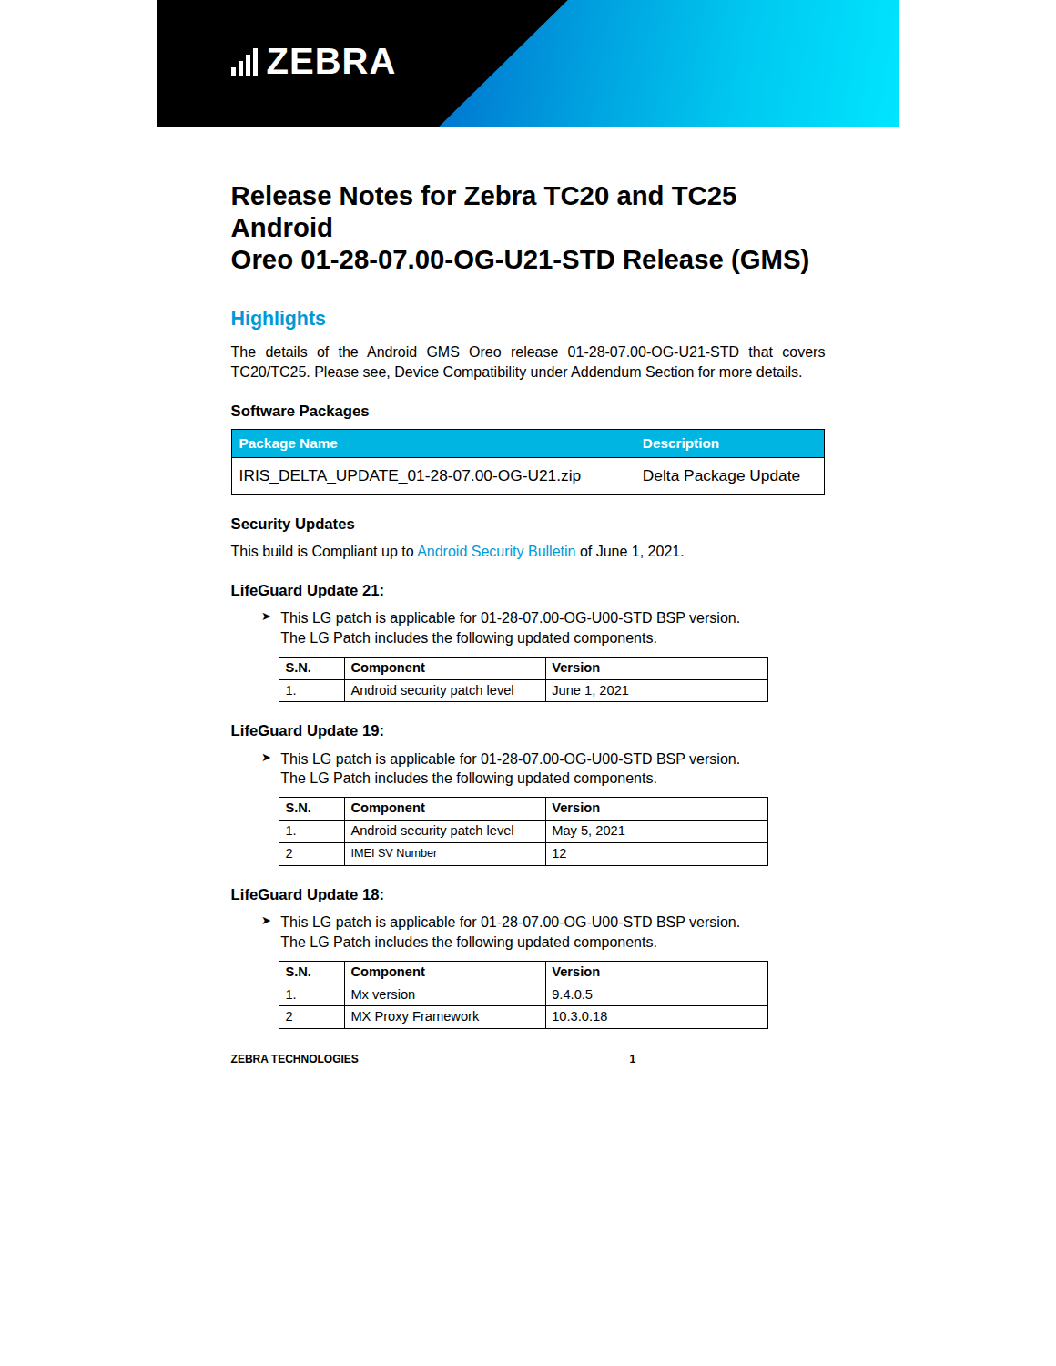ZEBRA
Release Notes for Zebra TC20 and TC25 Android
Oreo 01-28-07.00-OG-U21-STD Release (GMS)
Highlights
The details of the Android GMS Oreo release 01-28-07.00-OG-U21-STD that covers TC20/TC25. Please see, Device Compatibility under Addendum Section for more details.
Software Packages
| Package Name | Description |
| --- | --- |
| IRIS_DELTA_UPDATE_01-28-07.00-OG-U21.zip | Delta Package Update |
Security Updates
This build is Compliant up to Android Security Bulletin of June 1, 2021.
LifeGuard Update 21:
This LG patch is applicable for 01-28-07.00-OG-U00-STD BSP version. The LG Patch includes the following updated components.
| S.N. | Component | Version |
| --- | --- | --- |
| 1. | Android security patch level | June 1, 2021 |
LifeGuard Update 19:
This LG patch is applicable for 01-28-07.00-OG-U00-STD BSP version. The LG Patch includes the following updated components.
| S.N. | Component | Version |
| --- | --- | --- |
| 1. | Android security patch level | May 5, 2021 |
| 2 | IMEI SV Number | 12 |
LifeGuard Update 18:
This LG patch is applicable for 01-28-07.00-OG-U00-STD BSP version. The LG Patch includes the following updated components.
| S.N. | Component | Version |
| --- | --- | --- |
| 1. | Mx version | 9.4.0.5 |
| 2 | MX Proxy Framework | 10.3.0.18 |
ZEBRA TECHNOLOGIES 1